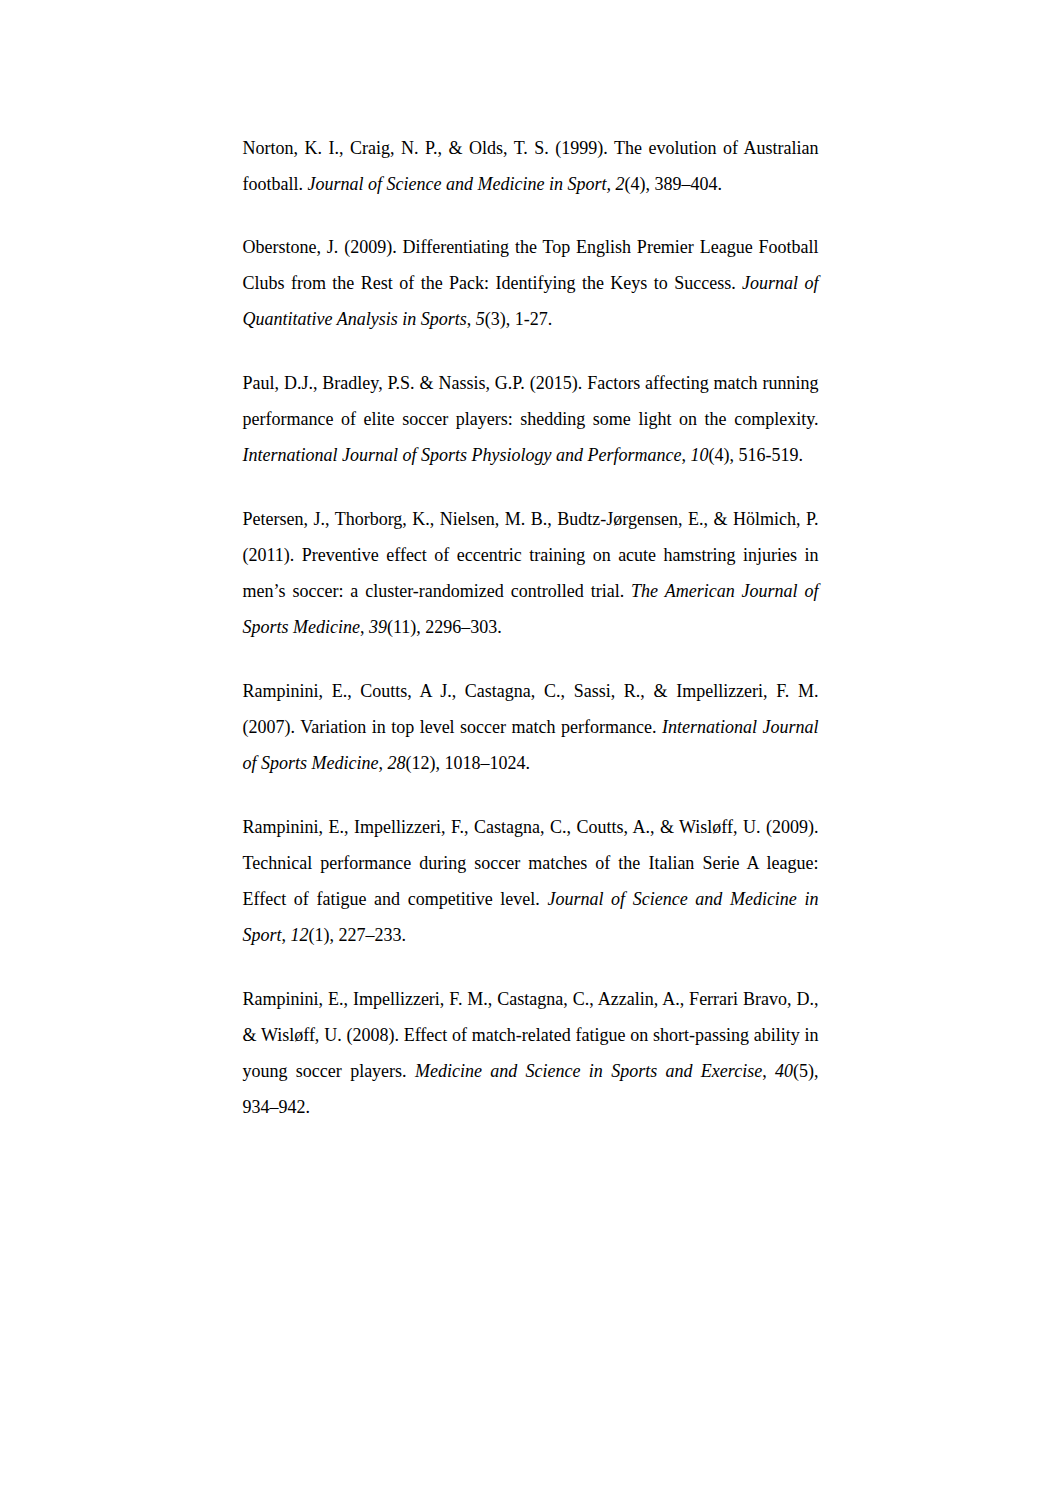Norton, K. I., Craig, N. P., & Olds, T. S. (1999). The evolution of Australian football. Journal of Science and Medicine in Sport, 2(4), 389–404.
Oberstone, J. (2009). Differentiating the Top English Premier League Football Clubs from the Rest of the Pack: Identifying the Keys to Success. Journal of Quantitative Analysis in Sports, 5(3), 1-27.
Paul, D.J., Bradley, P.S. & Nassis, G.P. (2015). Factors affecting match running performance of elite soccer players: shedding some light on the complexity. International Journal of Sports Physiology and Performance, 10(4), 516-519.
Petersen, J., Thorborg, K., Nielsen, M. B., Budtz-Jørgensen, E., & Hölmich, P. (2011). Preventive effect of eccentric training on acute hamstring injuries in men’s soccer: a cluster-randomized controlled trial. The American Journal of Sports Medicine, 39(11), 2296–303.
Rampinini, E., Coutts, A J., Castagna, C., Sassi, R., & Impellizzeri, F. M. (2007). Variation in top level soccer match performance. International Journal of Sports Medicine, 28(12), 1018–1024.
Rampinini, E., Impellizzeri, F., Castagna, C., Coutts, A., & Wisløff, U. (2009). Technical performance during soccer matches of the Italian Serie A league: Effect of fatigue and competitive level. Journal of Science and Medicine in Sport, 12(1), 227–233.
Rampinini, E., Impellizzeri, F. M., Castagna, C., Azzalin, A., Ferrari Bravo, D., & Wisløff, U. (2008). Effect of match-related fatigue on short-passing ability in young soccer players. Medicine and Science in Sports and Exercise, 40(5), 934–942.